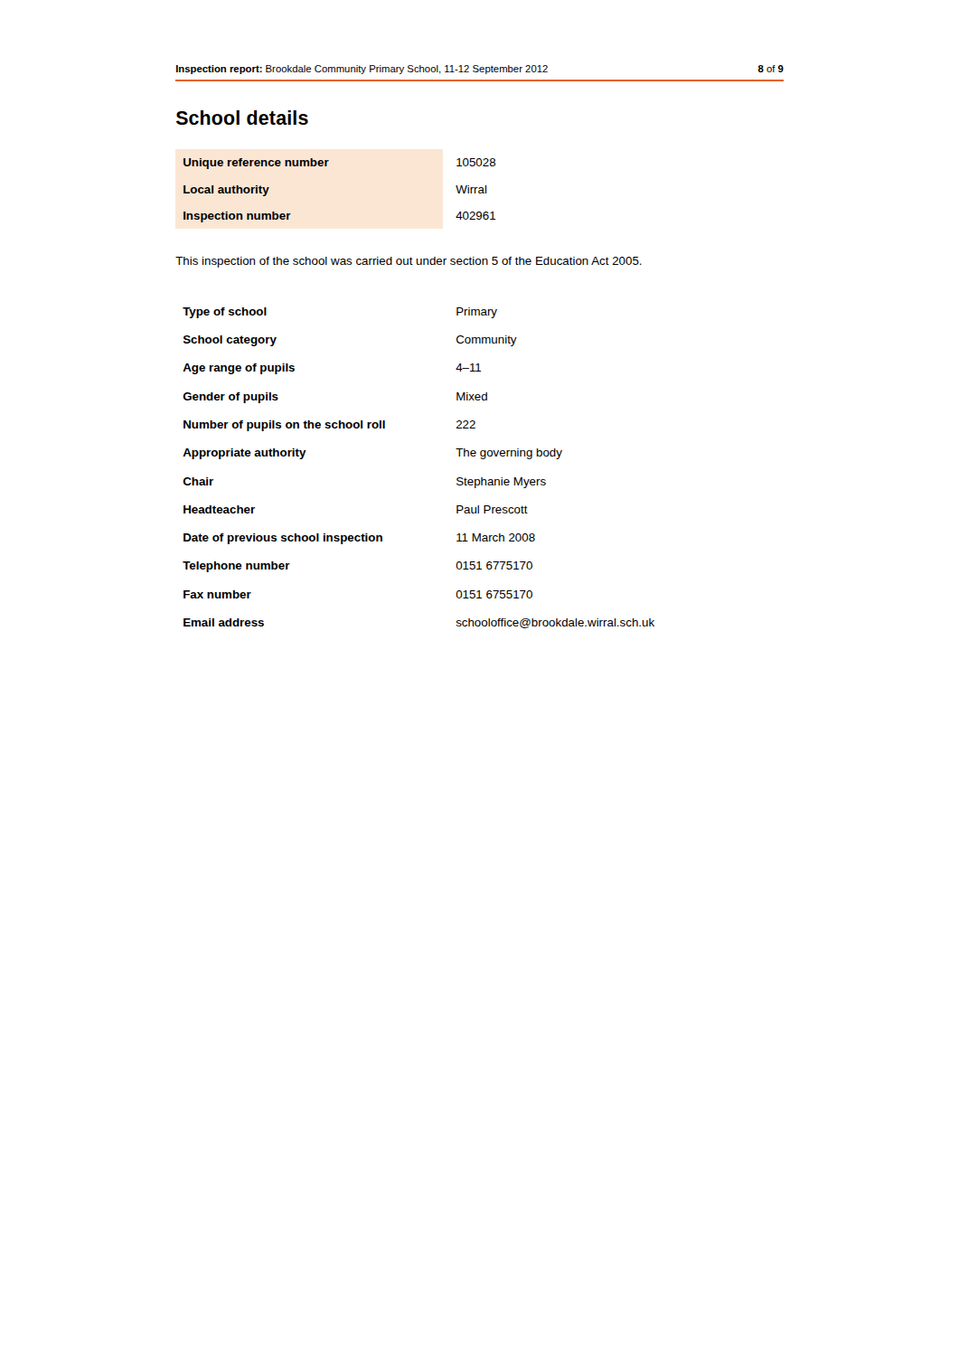Inspection report: Brookdale Community Primary School, 11-12 September 2012
8 of 9
School details
| Unique reference number | 105028 |
| Local authority | Wirral |
| Inspection number | 402961 |
This inspection of the school was carried out under section 5 of the Education Act 2005.
| Type of school | Primary |
| School category | Community |
| Age range of pupils | 4–11 |
| Gender of pupils | Mixed |
| Number of pupils on the school roll | 222 |
| Appropriate authority | The governing body |
| Chair | Stephanie Myers |
| Headteacher | Paul Prescott |
| Date of previous school inspection | 11 March 2008 |
| Telephone number | 0151 6775170 |
| Fax number | 0151 6755170 |
| Email address | schooloffice@brookdale.wirral.sch.uk |